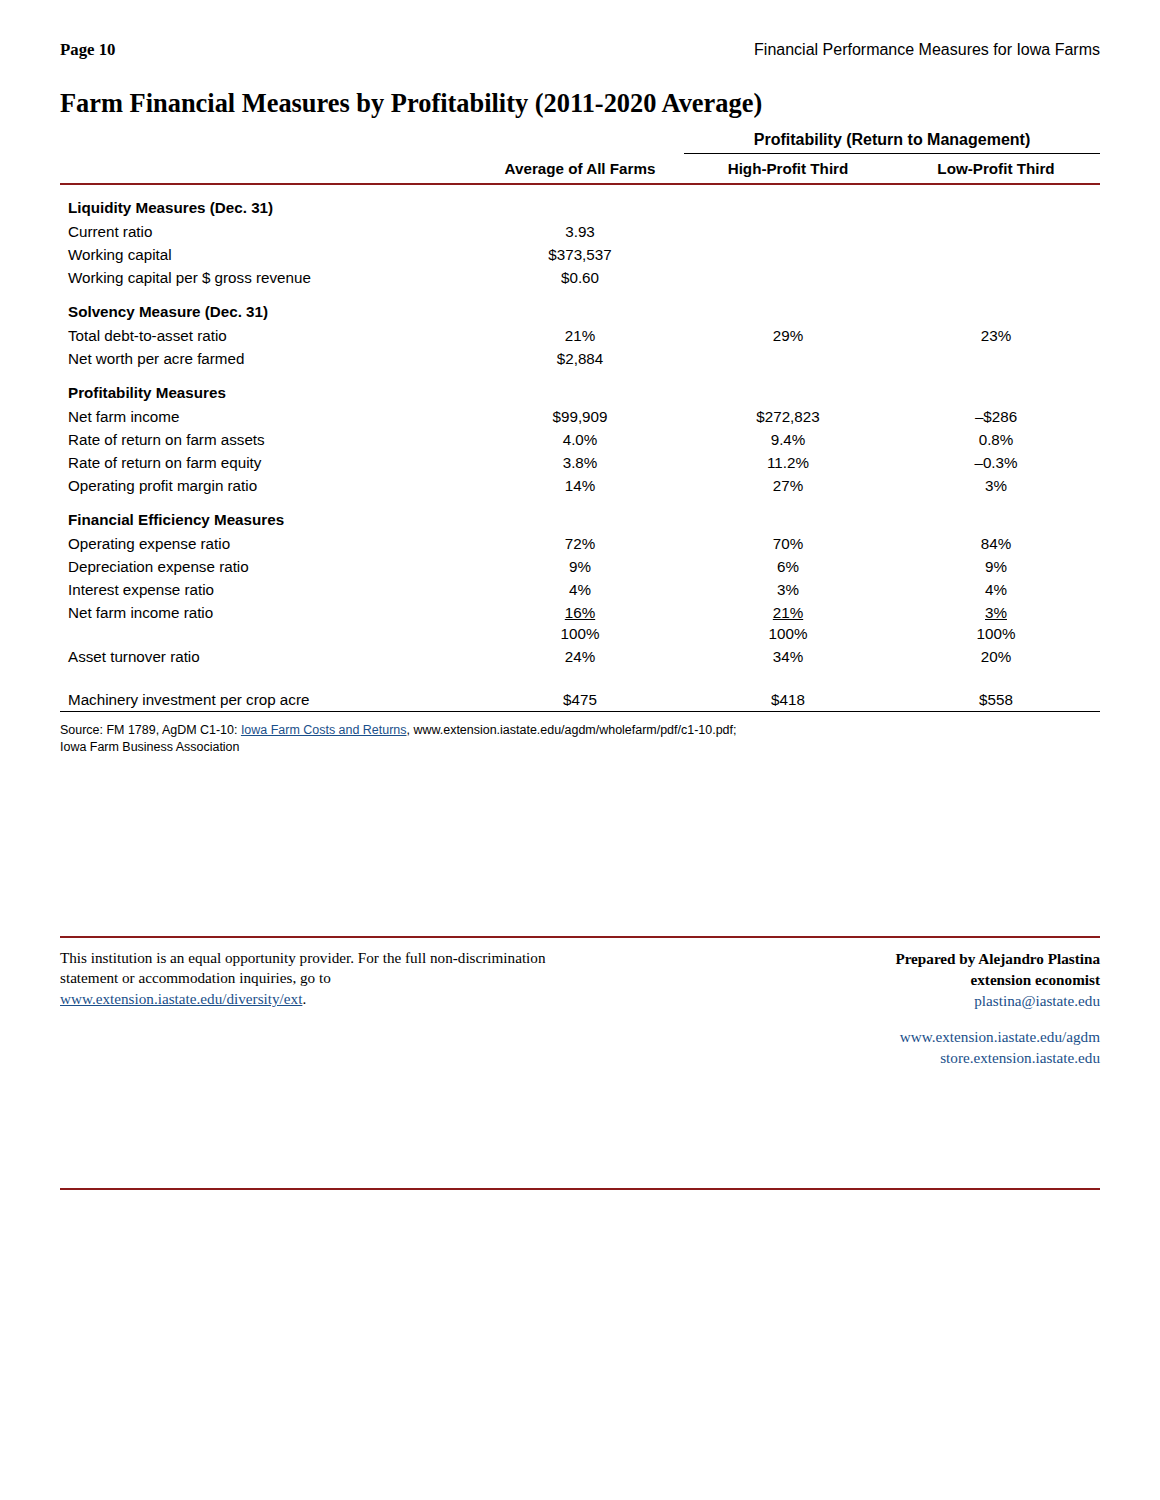Page 10 Financial Performance Measures for Iowa Farms
Farm Financial Measures by Profitability (2011-2020 Average)
| | | Profitability (Return to Management) |
| --- | --- | --- |
| | Average of All Farms | High-Profit Third | Low-Profit Third |
| Liquidity Measures (Dec. 31) |
| Current ratio | 3.93 | | |
| Working capital | $373,537 | | |
| Working capital per $ gross revenue | $0.60 | | |
| Solvency Measure (Dec. 31) |
| Total debt-to-asset ratio | 21% | 29% | 23% |
| Net worth per acre farmed | $2,884 | | |
| Profitability Measures |
| Net farm income | $99,909 | $272,823 | –$286 |
| Rate of return on farm assets | 4.0% | 9.4% | 0.8% |
| Rate of return on farm equity | 3.8% | 11.2% | –0.3% |
| Operating profit margin ratio | 14% | 27% | 3% |
| Financial Efficiency Measures |
| Operating expense ratio | 72% | 70% | 84% |
| Depreciation expense ratio | 9% | 6% | 9% |
| Interest expense ratio | 4% | 3% | 4% |
| Net farm income ratio | 16% | 21% | 3% |
| | 100% | 100% | 100% |
| Asset turnover ratio | 24% | 34% | 20% |
| Machinery investment per crop acre | $475 | $418 | $558 |
Source: FM 1789, AgDM C1-10: Iowa Farm Costs and Returns, www.extension.iastate.edu/agdm/wholefarm/pdf/c1-10.pdf;
Iowa Farm Business Association
This institution is an equal opportunity provider. For the full non-discrimination statement or accommodation inquiries, go to www.extension.iastate.edu/diversity/ext.
Prepared by Alejandro Plastina
extension economist
plastina@iastate.edu
www.extension.iastate.edu/agdm
store.extension.iastate.edu